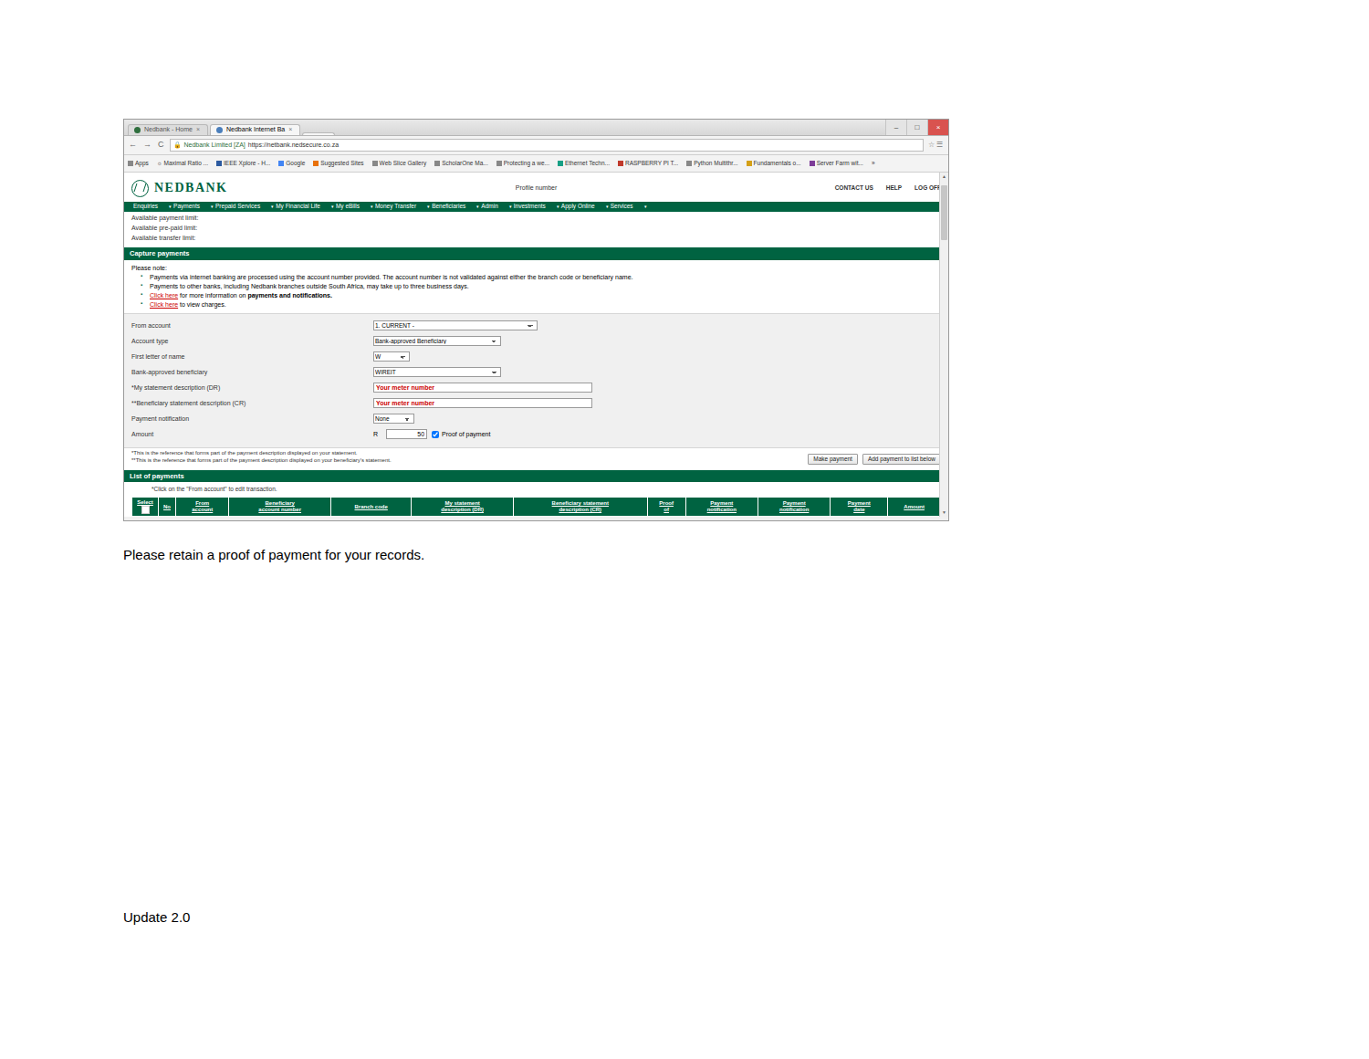Nedbank - Home×
Nedbank Internet Ba×
–□×
← → C
🔒 Nedbank Limited [ZA] https://netbank.nedsecure.co.za
☆ ☰
Apps ☼ Maximal Ratio ... IEEE Xplore - H... Google Suggested Sites Web Slice Gallery ScholarOne Ma... Protecting a we... Ethernet Techn... RASPBERRY PI T... Python Multithr... Fundamentals o... Server Farm wit... »
NEDBANK
Profile number
CONTACT US HELP LOG OFF
Enquiries ▾Payments ▾Prepaid Services ▾My Financial Life ▾My eBills ▾Money Transfer ▾Beneficiaries ▾Admin ▾Investments ▾Apply Online ▾Services ▾
Available payment limit:
Available pre-paid limit:
Available transfer limit:
Capture payments
Please note:
Payments via internet banking are processed using the account number provided. The account number is not validated against either the branch code or beneficiary name.
Payments to other banks, including Nedbank branches outside South Africa, may take up to three business days.
Click here for more information on payments and notifications.
Click here to view charges.
From account
1. CURRENT -
Account type
Bank-approved Beneficiary
First letter of name
W
Bank-approved beneficiary
WIREIT
*My statement description (DR)
**Beneficiary statement description (CR)
Payment notification
None
Amount
R Proof of payment
*This is the reference that forms part of the payment description displayed on your statement.
**This is the reference that forms part of the payment description displayed on your beneficiary's statement.
Make payment Add payment to list below
List of payments
*Click on the "From account" to edit transaction.
| Select | No | From account | Beneficiary account number | Branch code | My statement description (DR) | Beneficiary statement description (CR) | Proof of | Payment notification | Payment notification | Payment date | Amount |
| --- | --- | --- | --- | --- | --- | --- | --- | --- | --- | --- | --- |
▲
▼
Please retain a proof of payment for your records.
Update 2.0